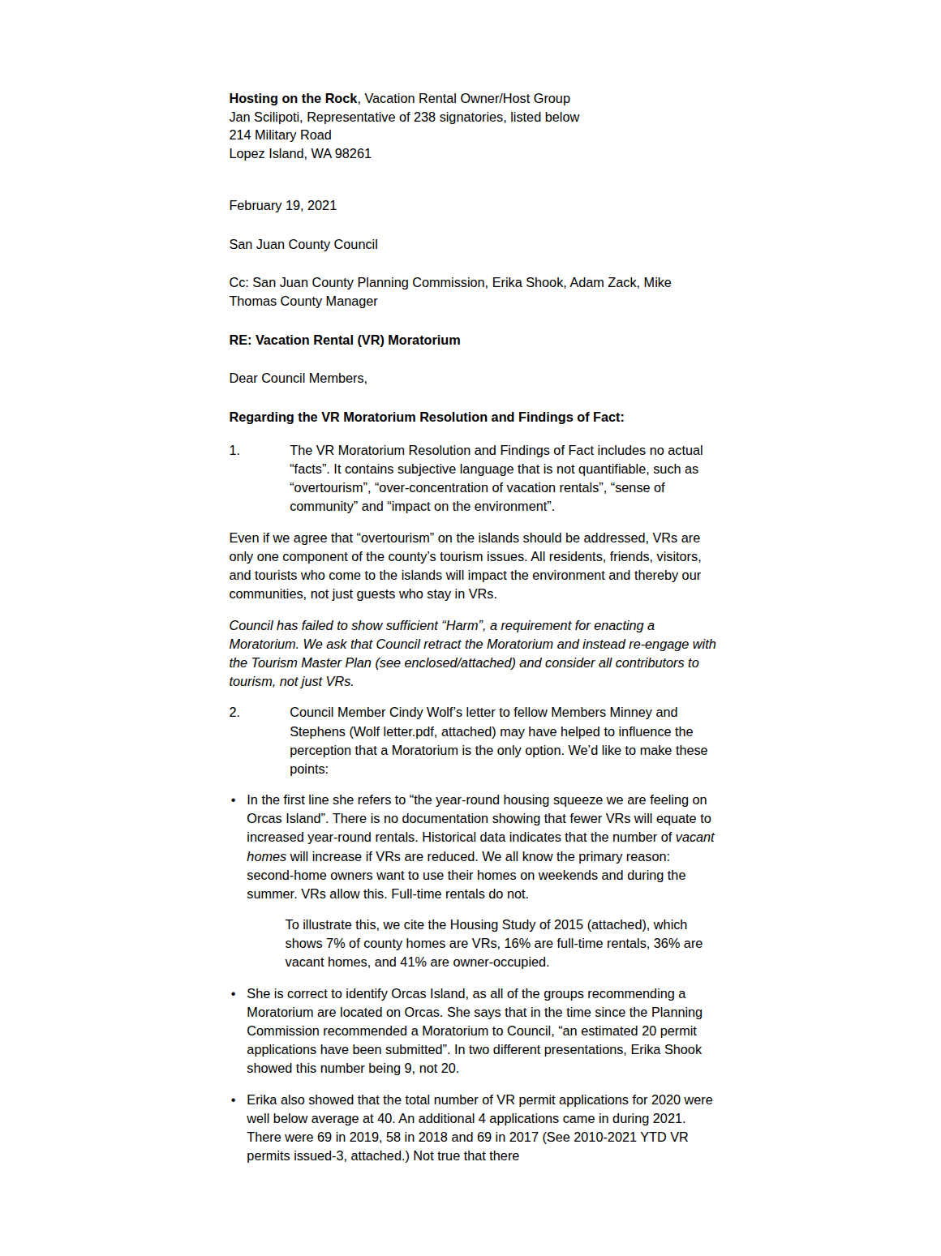Hosting on the Rock, Vacation Rental Owner/Host Group
Jan Scilipoti, Representative of 238 signatories, listed below
214 Military Road
Lopez Island, WA 98261
February 19, 2021
San Juan County Council
Cc: San Juan County Planning Commission, Erika Shook, Adam Zack, Mike Thomas County Manager
RE: Vacation Rental (VR) Moratorium
Dear Council Members,
Regarding the VR Moratorium Resolution and Findings of Fact:
1.
The VR Moratorium Resolution and Findings of Fact includes no actual “facts”. It contains subjective language that is not quantifiable, such as “overtourism”, “over-concentration of vacation rentals”, “sense of community” and “impact on the environment”.
Even if we agree that “overtourism” on the islands should be addressed, VRs are only one component of the county’s tourism issues. All residents, friends, visitors, and tourists who come to the islands will impact the environment and thereby our communities, not just guests who stay in VRs.
Council has failed to show sufficient “Harm”, a requirement for enacting a Moratorium. We ask that Council retract the Moratorium and instead re-engage with the Tourism Master Plan (see enclosed/attached) and consider all contributors to tourism, not just VRs.
2.
Council Member Cindy Wolf’s letter to fellow Members Minney and Stephens (Wolf letter.pdf, attached) may have helped to influence the perception that a Moratorium is the only option. We’d like to make these points:
In the first line she refers to “the year-round housing squeeze we are feeling on Orcas Island”. There is no documentation showing that fewer VRs will equate to increased year-round rentals. Historical data indicates that the number of vacant homes will increase if VRs are reduced. We all know the primary reason: second-home owners want to use their homes on weekends and during the summer. VRs allow this. Full-time rentals do not.
To illustrate this, we cite the Housing Study of 2015 (attached), which shows 7% of county homes are VRs, 16% are full-time rentals, 36% are vacant homes, and 41% are owner-occupied.
She is correct to identify Orcas Island, as all of the groups recommending a Moratorium are located on Orcas. She says that in the time since the Planning Commission recommended a Moratorium to Council, “an estimated 20 permit applications have been submitted”. In two different presentations, Erika Shook showed this number being 9, not 20.
Erika also showed that the total number of VR permit applications for 2020 were well below average at 40. An additional 4 applications came in during 2021. There were 69 in 2019, 58 in 2018 and 69 in 2017 (See 2010-2021 YTD VR permits issued-3, attached.) Not true that there